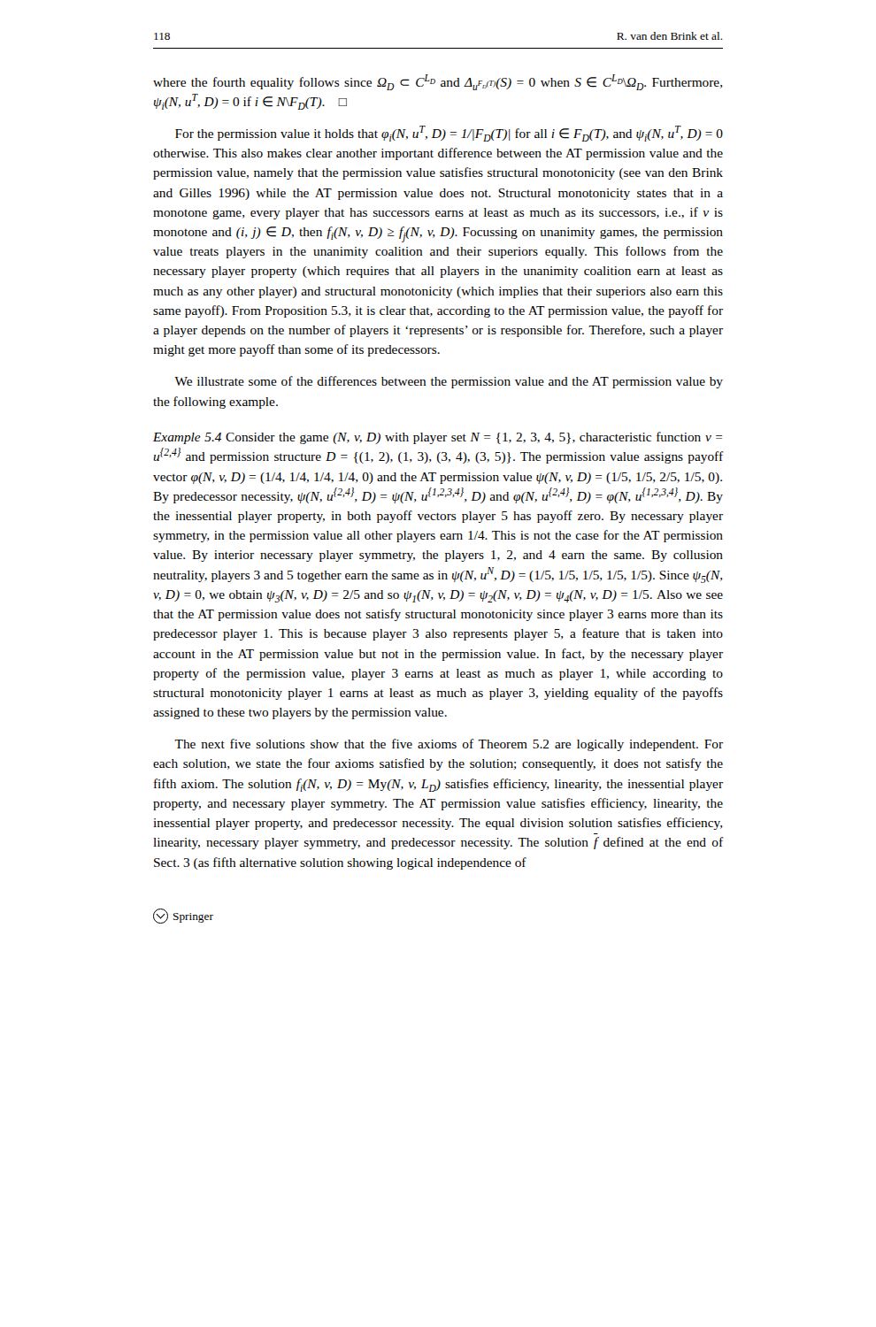118 R. van den Brink et al.
where the fourth equality follows since ΩD ⊂ CLD and ΔuFD(T)(S) = 0 when S ∈ CLD\ΩD. Furthermore, ψi(N, uT, D) = 0 if i ∈ N\FD(T). □
For the permission value it holds that φi(N, uT, D) = 1/|FD(T)| for all i ∈ FD(T), and ψi(N, uT, D) = 0 otherwise. This also makes clear another important difference between the AT permission value and the permission value, namely that the permission value satisfies structural monotonicity (see van den Brink and Gilles 1996) while the AT permission value does not. Structural monotonicity states that in a monotone game, every player that has successors earns at least as much as its successors, i.e., if v is monotone and (i, j) ∈ D, then fi(N, v, D) ≥ fj(N, v, D). Focussing on unanimity games, the permission value treats players in the unanimity coalition and their superiors equally. This follows from the necessary player property (which requires that all players in the unanimity coalition earn at least as much as any other player) and structural monotonicity (which implies that their superiors also earn this same payoff). From Proposition 5.3, it is clear that, according to the AT permission value, the payoff for a player depends on the number of players it ‘represents’ or is responsible for. Therefore, such a player might get more payoff than some of its predecessors.
We illustrate some of the differences between the permission value and the AT permission value by the following example.
Example 5.4 Consider the game (N, v, D) with player set N = {1, 2, 3, 4, 5}, characteristic function v = u{2,4} and permission structure D = {(1, 2), (1, 3), (3, 4), (3, 5)}. The permission value assigns payoff vector φ(N, v, D) = (1/4, 1/4, 1/4, 1/4, 0) and the AT permission value ψ(N, v, D) = (1/5, 1/5, 2/5, 1/5, 0). By predecessor necessity, ψ(N, u{2,4}, D) = ψ(N, u{1,2,3,4}, D) and φ(N, u{2,4}, D) = φ(N, u{1,2,3,4}, D). By the inessential player property, in both payoff vectors player 5 has payoff zero. By necessary player symmetry, in the permission value all other players earn 1/4. This is not the case for the AT permission value. By interior necessary player symmetry, the players 1, 2, and 4 earn the same. By collusion neutrality, players 3 and 5 together earn the same as in ψ(N, uN, D) = (1/5, 1/5, 1/5, 1/5, 1/5). Since ψ5(N, v, D) = 0, we obtain ψ3(N, v, D) = 2/5 and so ψ1(N, v, D) = ψ2(N, v, D) = ψ4(N, v, D) = 1/5. Also we see that the AT permission value does not satisfy structural monotonicity since player 3 earns more than its predecessor player 1. This is because player 3 also represents player 5, a feature that is taken into account in the AT permission value but not in the permission value. In fact, by the necessary player property of the permission value, player 3 earns at least as much as player 1, while according to structural monotonicity player 1 earns at least as much as player 3, yielding equality of the payoffs assigned to these two players by the permission value.
The next five solutions show that the five axioms of Theorem 5.2 are logically independent. For each solution, we state the four axioms satisfied by the solution; consequently, it does not satisfy the fifth axiom. The solution fi(N, v, D) = My(N, v, LD) satisfies efficiency, linearity, the inessential player property, and necessary player symmetry. The AT permission value satisfies efficiency, linearity, the inessential player property, and predecessor necessity. The equal division solution satisfies efficiency, linearity, necessary player symmetry, and predecessor necessity. The solution f defined at the end of Sect. 3 (as fifth alternative solution showing logical independence of
Springer